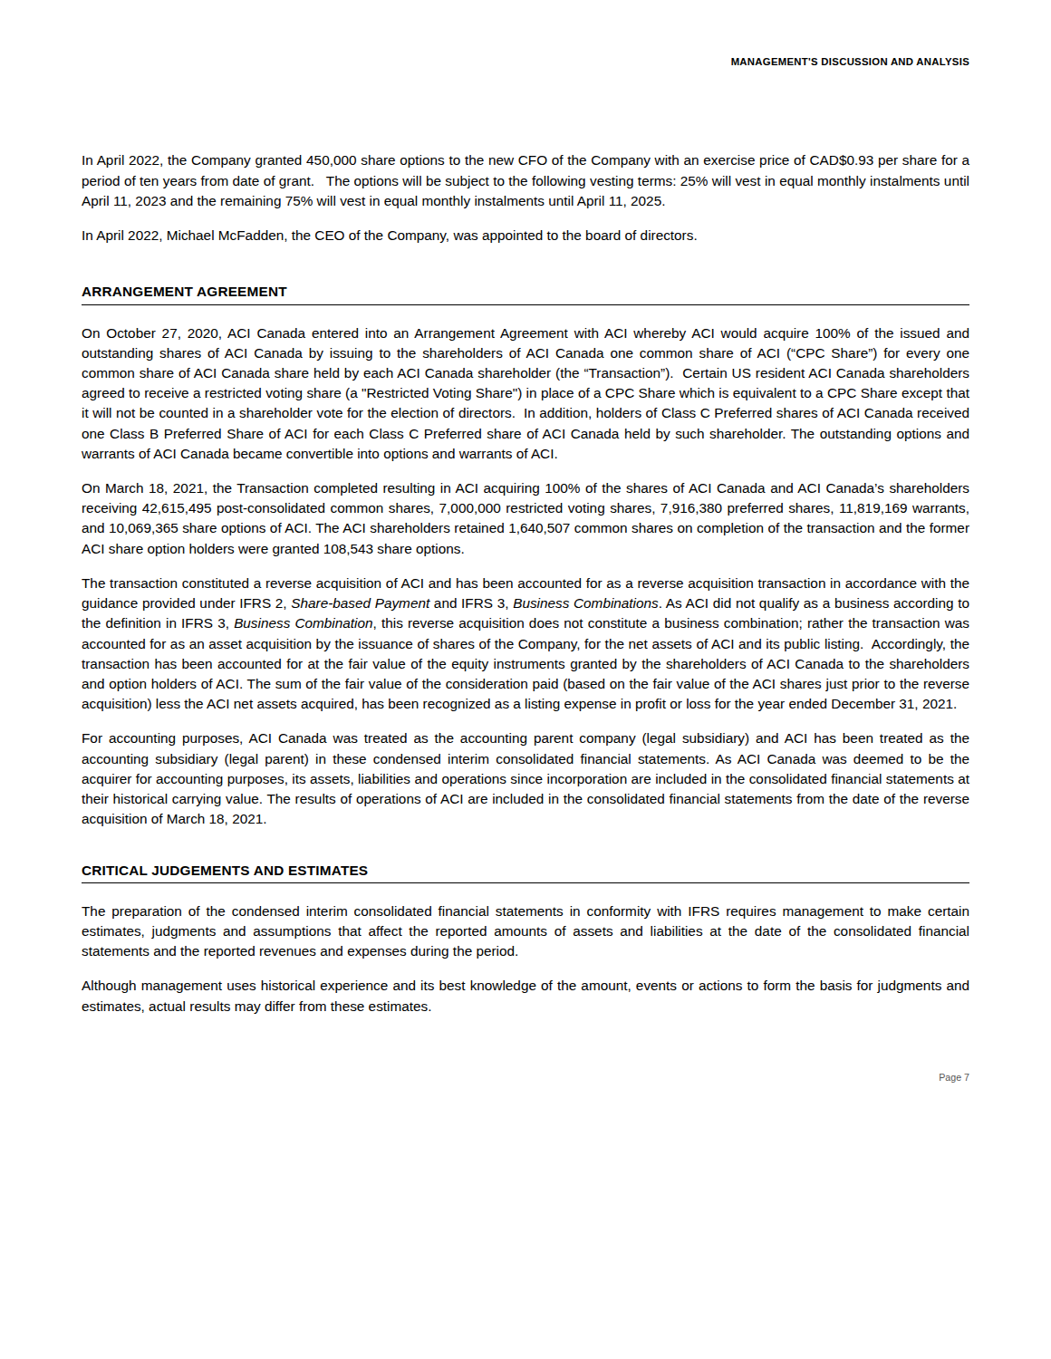MANAGEMENT'S DISCUSSION AND ANALYSIS
In April 2022, the Company granted 450,000 share options to the new CFO of the Company with an exercise price of CAD$0.93 per share for a period of ten years from date of grant. The options will be subject to the following vesting terms: 25% will vest in equal monthly instalments until April 11, 2023 and the remaining 75% will vest in equal monthly instalments until April 11, 2025.
In April 2022, Michael McFadden, the CEO of the Company, was appointed to the board of directors.
Arrangement Agreement
On October 27, 2020, ACI Canada entered into an Arrangement Agreement with ACI whereby ACI would acquire 100% of the issued and outstanding shares of ACI Canada by issuing to the shareholders of ACI Canada one common share of ACI (“CPC Share”) for every one common share of ACI Canada share held by each ACI Canada shareholder (the “Transaction”). Certain US resident ACI Canada shareholders agreed to receive a restricted voting share (a "Restricted Voting Share") in place of a CPC Share which is equivalent to a CPC Share except that it will not be counted in a shareholder vote for the election of directors. In addition, holders of Class C Preferred shares of ACI Canada received one Class B Preferred Share of ACI for each Class C Preferred share of ACI Canada held by such shareholder. The outstanding options and warrants of ACI Canada became convertible into options and warrants of ACI.
On March 18, 2021, the Transaction completed resulting in ACI acquiring 100% of the shares of ACI Canada and ACI Canada’s shareholders receiving 42,615,495 post-consolidated common shares, 7,000,000 restricted voting shares, 7,916,380 preferred shares, 11,819,169 warrants, and 10,069,365 share options of ACI. The ACI shareholders retained 1,640,507 common shares on completion of the transaction and the former ACI share option holders were granted 108,543 share options.
The transaction constituted a reverse acquisition of ACI and has been accounted for as a reverse acquisition transaction in accordance with the guidance provided under IFRS 2, Share-based Payment and IFRS 3, Business Combinations. As ACI did not qualify as a business according to the definition in IFRS 3, Business Combination, this reverse acquisition does not constitute a business combination; rather the transaction was accounted for as an asset acquisition by the issuance of shares of the Company, for the net assets of ACI and its public listing. Accordingly, the transaction has been accounted for at the fair value of the equity instruments granted by the shareholders of ACI Canada to the shareholders and option holders of ACI. The sum of the fair value of the consideration paid (based on the fair value of the ACI shares just prior to the reverse acquisition) less the ACI net assets acquired, has been recognized as a listing expense in profit or loss for the year ended December 31, 2021.
For accounting purposes, ACI Canada was treated as the accounting parent company (legal subsidiary) and ACI has been treated as the accounting subsidiary (legal parent) in these condensed interim consolidated financial statements. As ACI Canada was deemed to be the acquirer for accounting purposes, its assets, liabilities and operations since incorporation are included in the consolidated financial statements at their historical carrying value. The results of operations of ACI are included in the consolidated financial statements from the date of the reverse acquisition of March 18, 2021.
Critical Judgements and Estimates
The preparation of the condensed interim consolidated financial statements in conformity with IFRS requires management to make certain estimates, judgments and assumptions that affect the reported amounts of assets and liabilities at the date of the consolidated financial statements and the reported revenues and expenses during the period.
Although management uses historical experience and its best knowledge of the amount, events or actions to form the basis for judgments and estimates, actual results may differ from these estimates.
Page 7